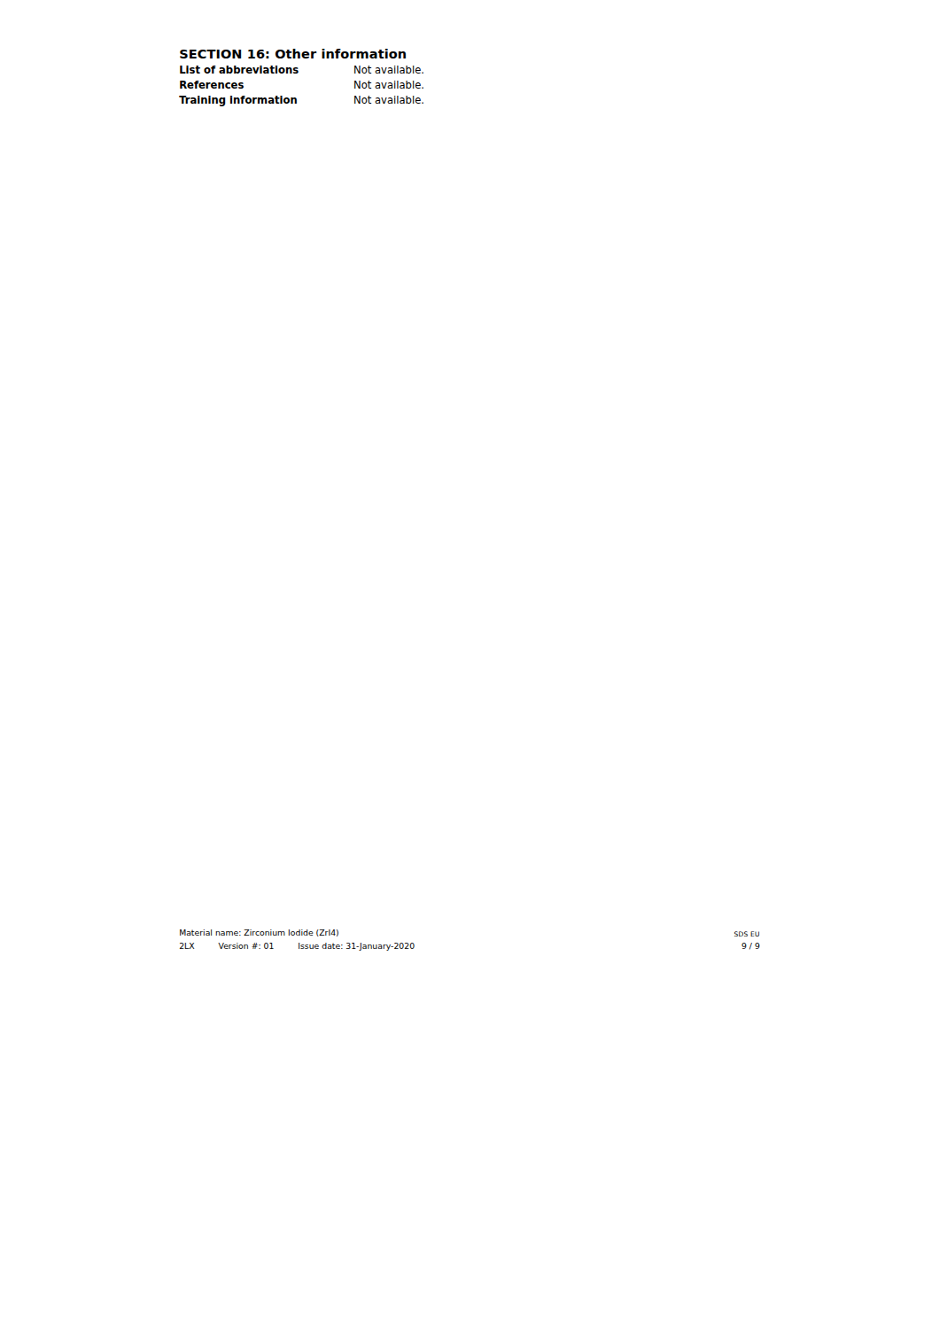SECTION 16: Other information
| List of abbreviations | Not available. |
| References | Not available. |
| Training information | Not available. |
Material name: Zirconium Iodide (ZrI4)
2LX Version #: 01 Issue date: 31-January-2020
SDS EU
9 / 9